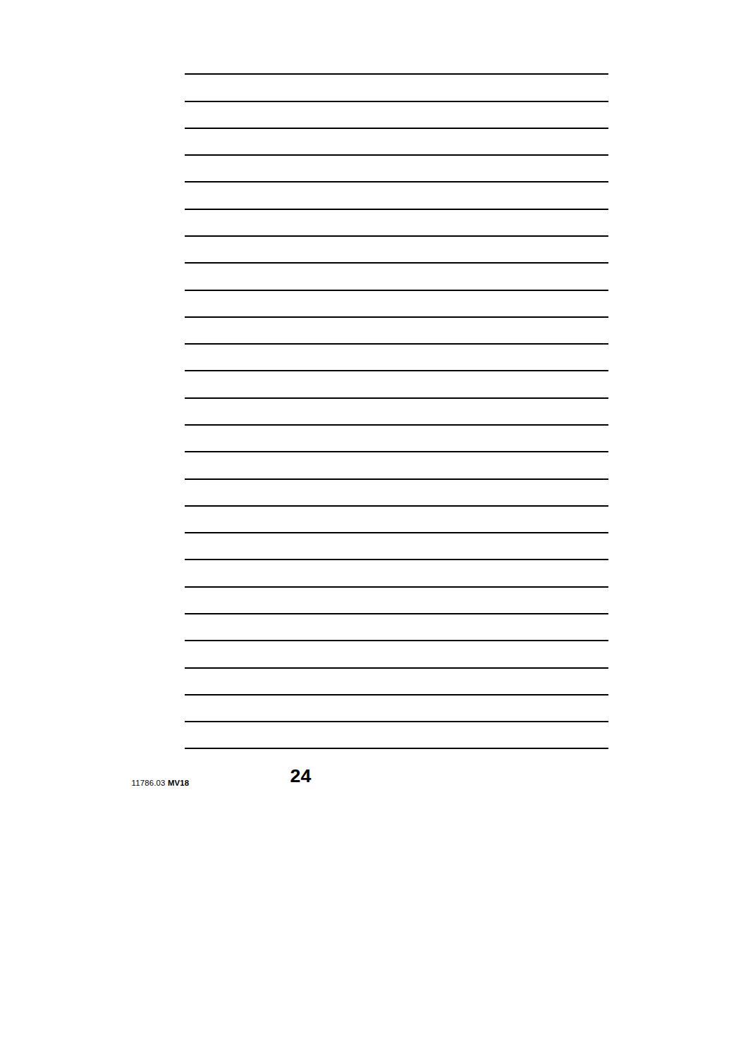11786.03 MV18
24